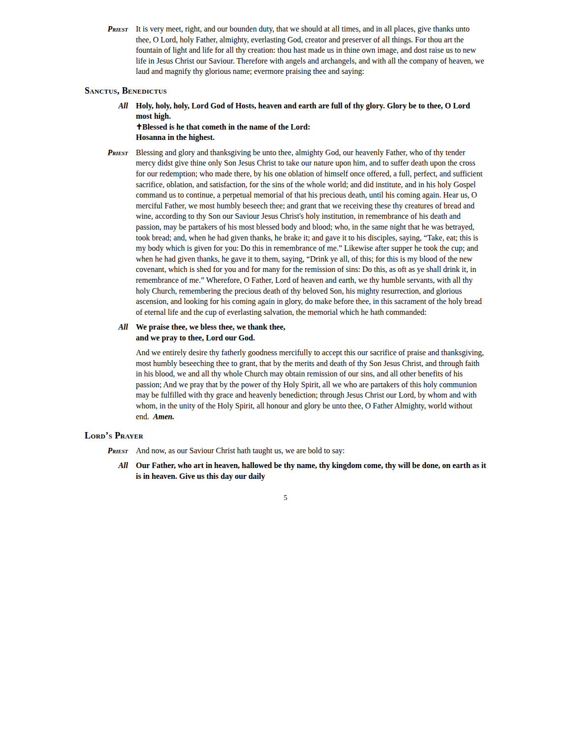Priest
It is very meet, right, and our bounden duty, that we should at all times, and in all places, give thanks unto thee, O Lord, holy Father, almighty, everlasting God, creator and preserver of all things. For thou art the fountain of light and life for all thy creation: thou hast made us in thine own image, and dost raise us to new life in Jesus Christ our Saviour. Therefore with angels and archangels, and with all the company of heaven, we laud and magnify thy glorious name; evermore praising thee and saying:
Sanctus, Benedictus
All
Holy, holy, holy, Lord God of Hosts, heaven and earth are full of thy glory. Glory be to thee, O Lord most high.
✝Blessed is he that cometh in the name of the Lord:
Hosanna in the highest.
Priest
Blessing and glory and thanksgiving be unto thee, almighty God, our heavenly Father, who of thy tender mercy didst give thine only Son Jesus Christ to take our nature upon him, and to suffer death upon the cross for our redemption; who made there, by his one oblation of himself once offered, a full, perfect, and sufficient sacrifice, oblation, and satisfaction, for the sins of the whole world; and did institute, and in his holy Gospel command us to continue, a perpetual memorial of that his precious death, until his coming again. Hear us, O merciful Father, we most humbly beseech thee; and grant that we receiving these thy creatures of bread and wine, according to thy Son our Saviour Jesus Christ's holy institution, in remembrance of his death and passion, may be partakers of his most blessed body and blood; who, in the same night that he was betrayed, took bread; and, when he had given thanks, he brake it; and gave it to his disciples, saying, “Take, eat; this is my body which is given for you: Do this in remembrance of me.” Likewise after supper he took the cup; and when he had given thanks, he gave it to them, saying, “Drink ye all, of this; for this is my blood of the new covenant, which is shed for you and for many for the remission of sins: Do this, as oft as ye shall drink it, in remembrance of me.” Wherefore, O Father, Lord of heaven and earth, we thy humble servants, with all thy holy Church, remembering the precious death of thy beloved Son, his mighty resurrection, and glorious ascension, and looking for his coming again in glory, do make before thee, in this sacrament of the holy bread of eternal life and the cup of everlasting salvation, the memorial which he hath commanded:
All
We praise thee, we bless thee, we thank thee,
and we pray to thee, Lord our God.
And we entirely desire thy fatherly goodness mercifully to accept this our sacrifice of praise and thanksgiving, most humbly beseeching thee to grant, that by the merits and death of thy Son Jesus Christ, and through faith in his blood, we and all thy whole Church may obtain remission of our sins, and all other benefits of his passion; And we pray that by the power of thy Holy Spirit, all we who are partakers of this holy communion may be fulfilled with thy grace and heavenly benediction; through Jesus Christ our Lord, by whom and with whom, in the unity of the Holy Spirit, all honour and glory be unto thee, O Father Almighty, world without end. Amen.
Lord’s Prayer
Priest
And now, as our Saviour Christ hath taught us, we are bold to say:
All
Our Father, who art in heaven, hallowed be thy name, thy kingdom come, thy will be done, on earth as it is in heaven. Give us this day our daily
5